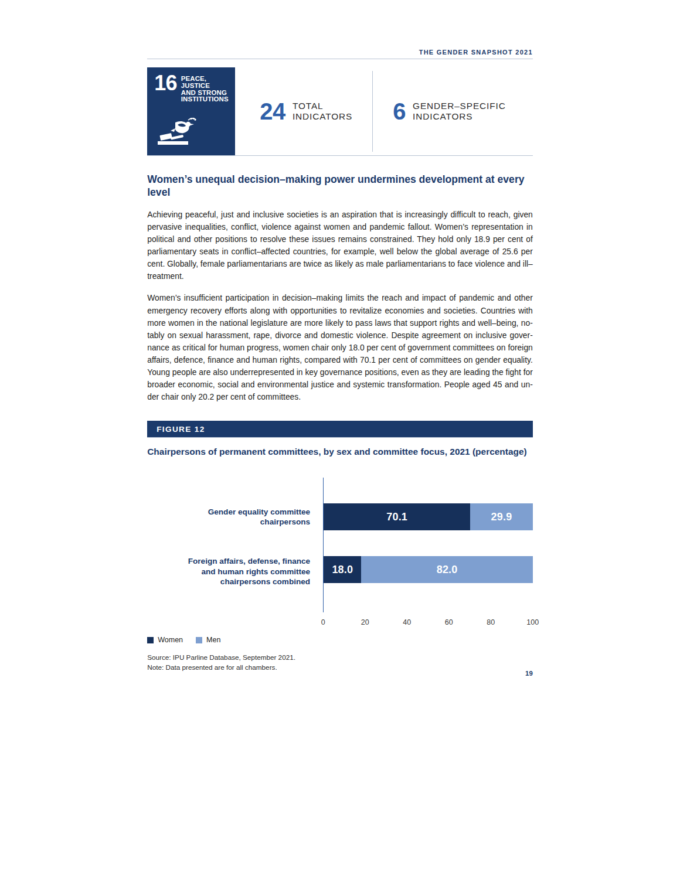The Gender Snapshot 2021
16
Peace, Justice
and Strong
Institutions
24
Total
Indicators
6
Gender–specific
Indicators
Women’s unequal decision–making power undermines development at every level
Achieving peaceful, just and inclusive societies is an aspiration that is increasingly difficult to reach, given pervasive inequalities, conflict, violence against women and pandemic fallout. Women’s representation in political and other positions to resolve these issues remains constrained. They hold only 18.9 per cent of parliamentary seats in conflict–affected countries, for example, well below the global average of 25.6 per cent. Globally, female parliamentarians are twice as likely as male parliamentarians to face violence and ill–treatment.
Women’s insufficient participation in decision–making limits the reach and impact of pandemic and other emergency recovery efforts along with opportunities to revitalize economies and societies. Countries with more women in the national legislature are more likely to pass laws that support rights and well–being, notably on sexual harassment, rape, divorce and domestic violence. Despite agreement on inclusive governance as critical for human progress, women chair only 18.0 per cent of government committees on foreign affairs, defence, finance and human rights, compared with 70.1 per cent of committees on gender equality. Young people are also underrepresented in key governance positions, even as they are leading the fight for broader economic, social and environmental justice and systemic transformation. People aged 45 and under chair only 20.2 per cent of committees.
FIGURE 12
Chairpersons of permanent committees, by sex and committee focus, 2021 (percentage)
Gender equality committee
chairpersons
70.1
29.9
Foreign affairs, defense, finance
and human rights committee
chairpersons combined
18.0
82.0
0 20 40 60 80 100
Women
Men
Source: IPU Parline Database, September 2021.
Note: Data presented are for all chambers.
19